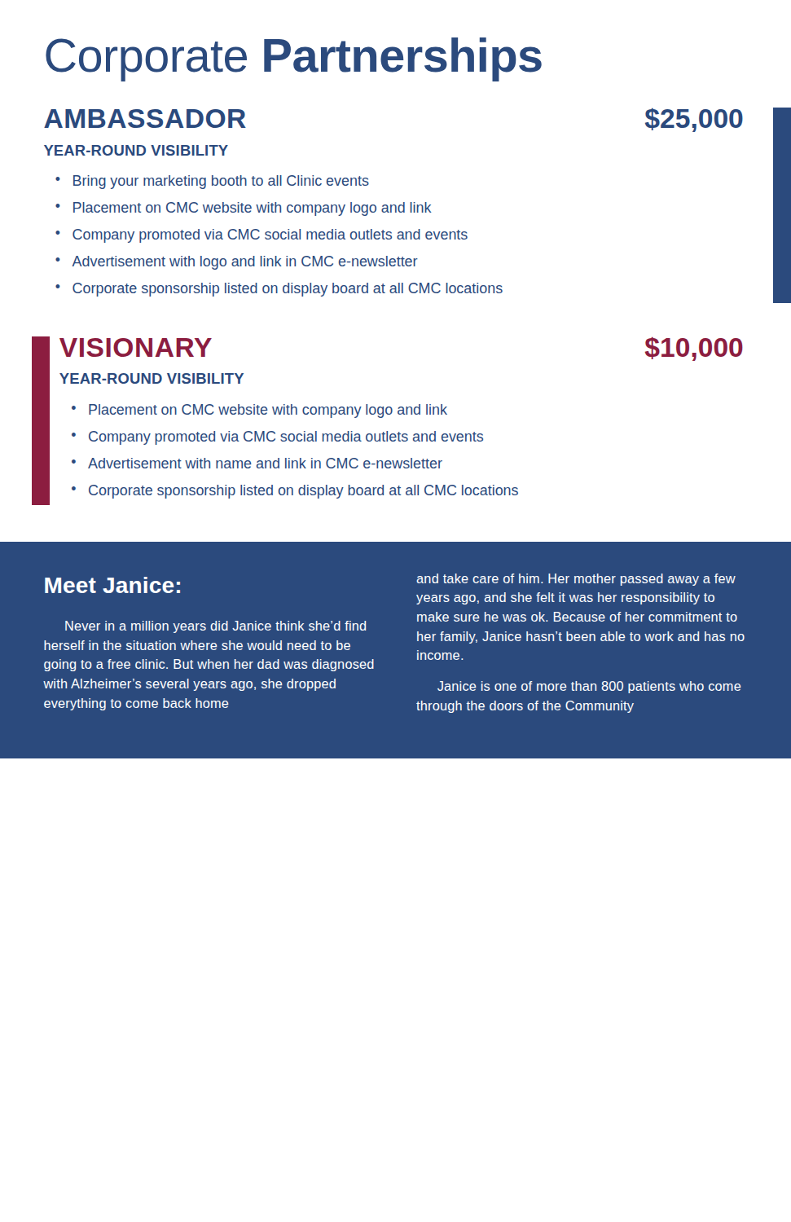Corporate Partnerships
AMBASSADOR $25,000
YEAR-ROUND VISIBILITY
Bring your marketing booth to all Clinic events
Placement on CMC website with company logo and link
Company promoted via CMC social media outlets and events
Advertisement with logo and link in CMC e-newsletter
Corporate sponsorship listed on display board at all CMC locations
VISIONARY $10,000
YEAR-ROUND VISIBILITY
Placement on CMC website with company logo and link
Company promoted via CMC social media outlets and events
Advertisement with name and link in CMC e-newsletter
Corporate sponsorship listed on display board at all CMC locations
Meet Janice:
Never in a million years did Janice think she’d find herself in the situation where she would need to be going to a free clinic. But when her dad was diagnosed with Alzheimer’s several years ago, she dropped everything to come back home
and take care of him. Her mother passed away a few years ago, and she felt it was her responsibility to make sure he was ok. Because of her commitment to her family, Janice hasn’t been able to work and has no income.
Janice is one of more than 800 patients who come through the doors of the Community